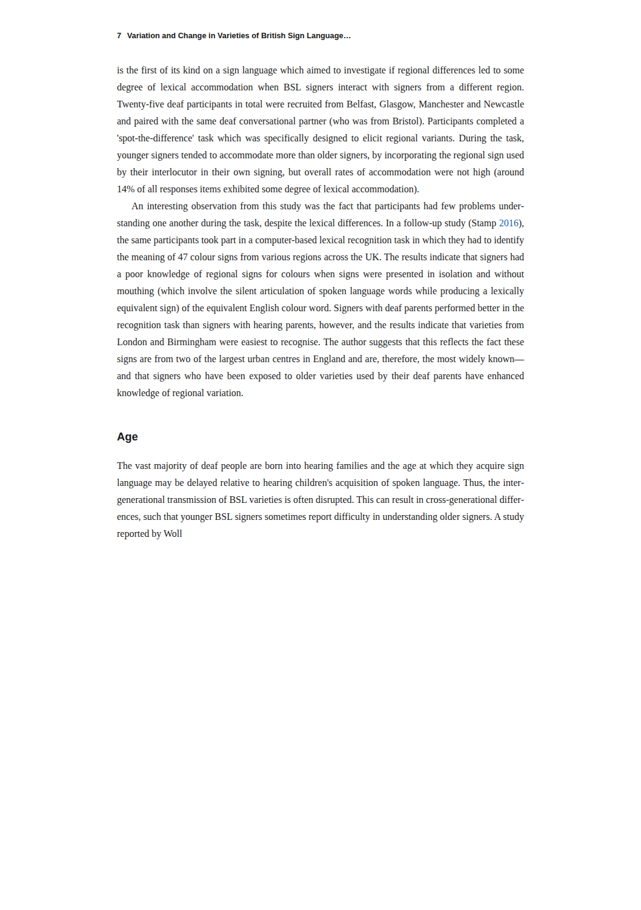7 Variation and Change in Varieties of British Sign Language…
is the first of its kind on a sign language which aimed to investigate if regional differences led to some degree of lexical accommodation when BSL signers interact with signers from a different region. Twenty-five deaf participants in total were recruited from Belfast, Glasgow, Manchester and Newcastle and paired with the same deaf conversational partner (who was from Bristol). Participants completed a 'spot-the-difference' task which was specifically designed to elicit regional variants. During the task, younger signers tended to accommodate more than older signers, by incorporating the regional sign used by their interlocutor in their own signing, but overall rates of accommodation were not high (around 14% of all responses items exhibited some degree of lexical accommodation).
An interesting observation from this study was the fact that participants had few problems understanding one another during the task, despite the lexical differences. In a follow-up study (Stamp 2016), the same participants took part in a computer-based lexical recognition task in which they had to identify the meaning of 47 colour signs from various regions across the UK. The results indicate that signers had a poor knowledge of regional signs for colours when signs were presented in isolation and without mouthing (which involve the silent articulation of spoken language words while producing a lexically equivalent sign) of the equivalent English colour word. Signers with deaf parents performed better in the recognition task than signers with hearing parents, however, and the results indicate that varieties from London and Birmingham were easiest to recognise. The author suggests that this reflects the fact these signs are from two of the largest urban centres in England and are, therefore, the most widely known—and that signers who have been exposed to older varieties used by their deaf parents have enhanced knowledge of regional variation.
Age
The vast majority of deaf people are born into hearing families and the age at which they acquire sign language may be delayed relative to hearing children's acquisition of spoken language. Thus, the intergenerational transmission of BSL varieties is often disrupted. This can result in cross-generational differences, such that younger BSL signers sometimes report difficulty in understanding older signers. A study reported by Woll